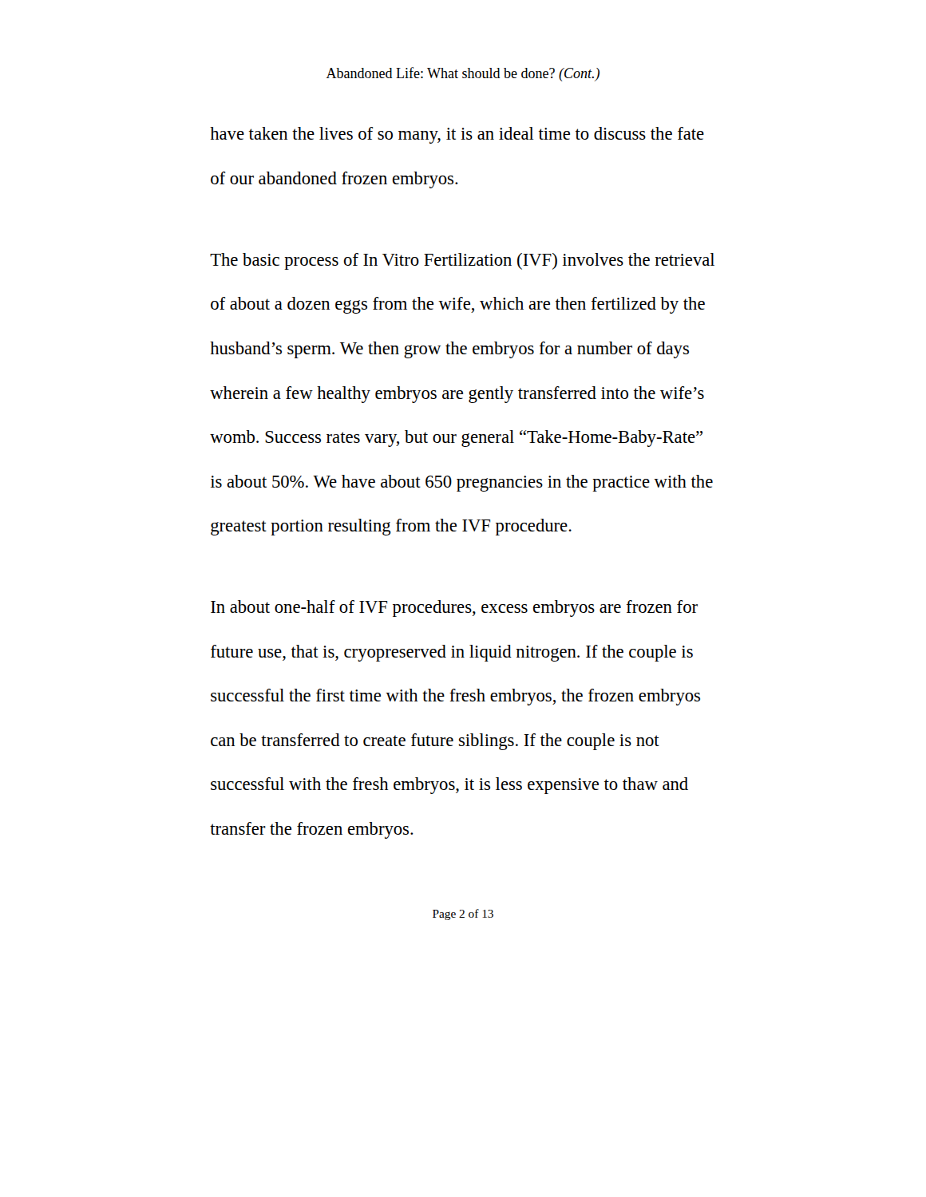Abandoned Life: What should be done? (Cont.)
have taken the lives of so many, it is an ideal time to discuss the fate of our abandoned frozen embryos.
The basic process of In Vitro Fertilization (IVF) involves the retrieval of about a dozen eggs from the wife, which are then fertilized by the husband’s sperm. We then grow the embryos for a number of days wherein a few healthy embryos are gently transferred into the wife’s womb. Success rates vary, but our general “Take-Home-Baby-Rate” is about 50%. We have about 650 pregnancies in the practice with the greatest portion resulting from the IVF procedure.
In about one-half of IVF procedures, excess embryos are frozen for future use, that is, cryopreserved in liquid nitrogen. If the couple is successful the first time with the fresh embryos, the frozen embryos can be transferred to create future siblings. If the couple is not successful with the fresh embryos, it is less expensive to thaw and transfer the frozen embryos.
Page 2 of 13